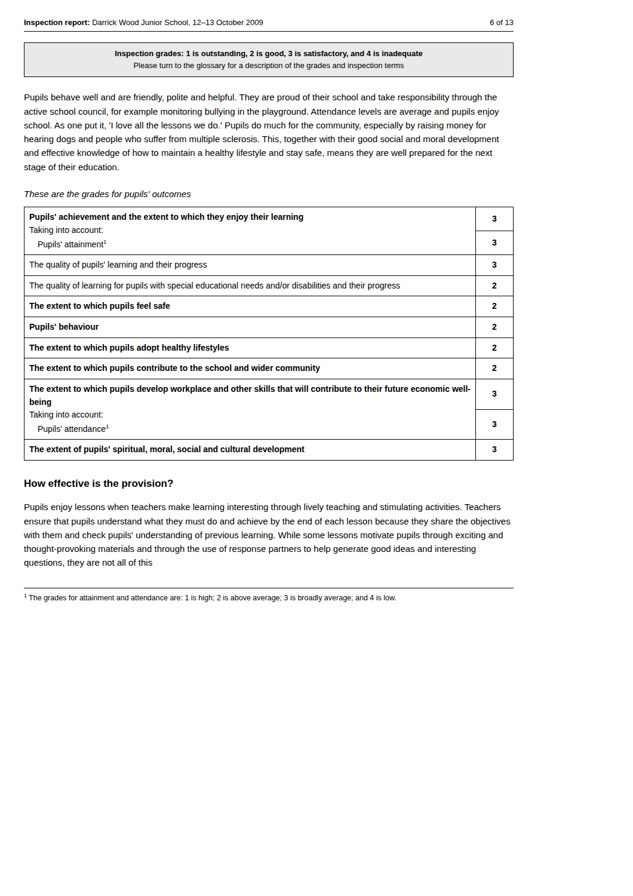Inspection report: Darrick Wood Junior School, 12–13 October 2009
6 of 13
Inspection grades: 1 is outstanding, 2 is good, 3 is satisfactory, and 4 is inadequate
Please turn to the glossary for a description of the grades and inspection terms
Pupils behave well and are friendly, polite and helpful. They are proud of their school and take responsibility through the active school council, for example monitoring bullying in the playground. Attendance levels are average and pupils enjoy school. As one put it, 'I love all the lessons we do.' Pupils do much for the community, especially by raising money for hearing dogs and people who suffer from multiple sclerosis. This, together with their good social and moral development and effective knowledge of how to maintain a healthy lifestyle and stay safe, means they are well prepared for the next stage of their education.
These are the grades for pupils' outcomes
| Pupils' achievement and the extent to which they enjoy their learning Taking into account: Pupils' attainment 1 | 3 |
| 3 |
| The quality of pupils' learning and their progress | 3 |
| The quality of learning for pupils with special educational needs and/or disabilities and their progress | 2 |
| The extent to which pupils feel safe | 2 |
| Pupils' behaviour | 2 |
| The extent to which pupils adopt healthy lifestyles | 2 |
| The extent to which pupils contribute to the school and wider community | 2 |
| The extent to which pupils develop workplace and other skills that will contribute to their future economic well-being Taking into account: Pupils' attendance 1 | 3 |
| 3 |
| The extent of pupils' spiritual, moral, social and cultural development | 3 |
How effective is the provision?
Pupils enjoy lessons when teachers make learning interesting through lively teaching and stimulating activities. Teachers ensure that pupils understand what they must do and achieve by the end of each lesson because they share the objectives with them and check pupils' understanding of previous learning. While some lessons motivate pupils through exciting and thought-provoking materials and through the use of response partners to help generate good ideas and interesting questions, they are not all of this
1 The grades for attainment and attendance are: 1 is high; 2 is above average; 3 is broadly average; and 4 is low.